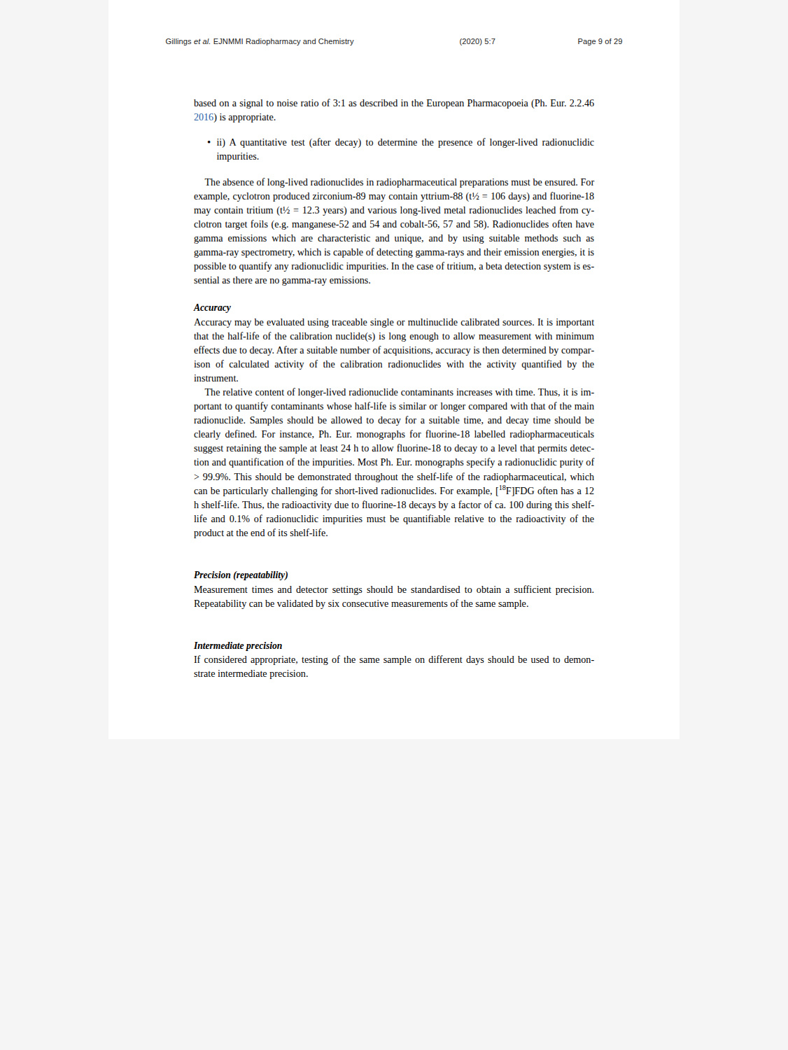Gillings et al. EJNMMI Radiopharmacy and Chemistry (2020) 5:7 Page 9 of 29
based on a signal to noise ratio of 3:1 as described in the European Pharmacopoeia (Ph. Eur. 2.2.46 2016) is appropriate.
ii) A quantitative test (after decay) to determine the presence of longer-lived radionuclidic impurities.
The absence of long-lived radionuclides in radiopharmaceutical preparations must be ensured. For example, cyclotron produced zirconium-89 may contain yttrium-88 (t½ = 106 days) and fluorine-18 may contain tritium (t½ = 12.3 years) and various long-lived metal radionuclides leached from cyclotron target foils (e.g. manganese-52 and 54 and cobalt-56, 57 and 58). Radionuclides often have gamma emissions which are characteristic and unique, and by using suitable methods such as gamma-ray spectrometry, which is capable of detecting gamma-rays and their emission energies, it is possible to quantify any radionuclidic impurities. In the case of tritium, a beta detection system is essential as there are no gamma-ray emissions.
Accuracy
Accuracy may be evaluated using traceable single or multinuclide calibrated sources. It is important that the half-life of the calibration nuclide(s) is long enough to allow measurement with minimum effects due to decay. After a suitable number of acquisitions, accuracy is then determined by comparison of calculated activity of the calibration radionuclides with the activity quantified by the instrument.
The relative content of longer-lived radionuclide contaminants increases with time. Thus, it is important to quantify contaminants whose half-life is similar or longer compared with that of the main radionuclide. Samples should be allowed to decay for a suitable time, and decay time should be clearly defined. For instance, Ph. Eur. monographs for fluorine-18 labelled radiopharmaceuticals suggest retaining the sample at least 24 h to allow fluorine-18 to decay to a level that permits detection and quantification of the impurities. Most Ph. Eur. monographs specify a radionuclidic purity of > 99.9%. This should be demonstrated throughout the shelf-life of the radiopharmaceutical, which can be particularly challenging for short-lived radionuclides. For example, [18F]FDG often has a 12 h shelf-life. Thus, the radioactivity due to fluorine-18 decays by a factor of ca. 100 during this shelf-life and 0.1% of radionuclidic impurities must be quantifiable relative to the radioactivity of the product at the end of its shelf-life.
Precision (repeatability)
Measurement times and detector settings should be standardised to obtain a sufficient precision. Repeatability can be validated by six consecutive measurements of the same sample.
Intermediate precision
If considered appropriate, testing of the same sample on different days should be used to demonstrate intermediate precision.